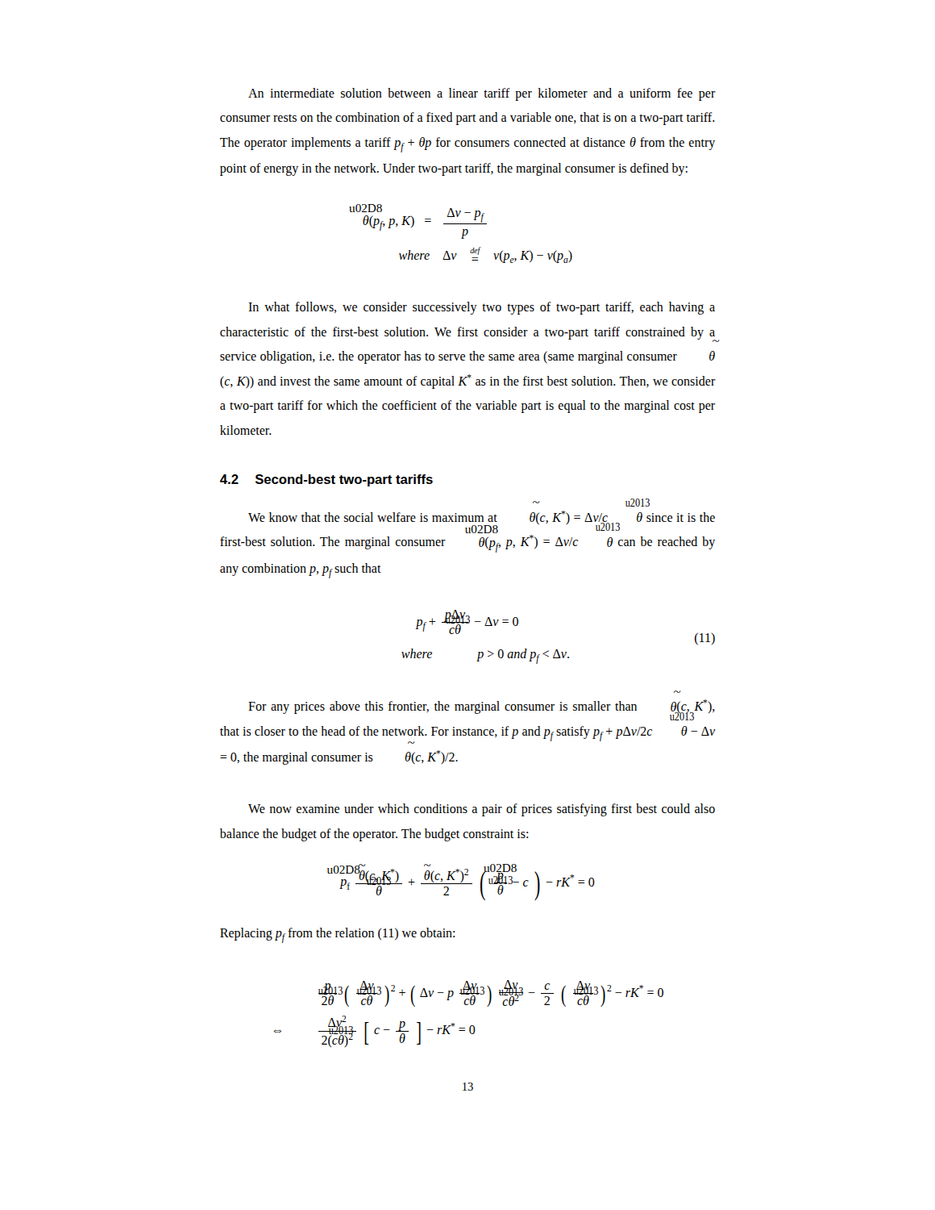An intermediate solution between a linear tariff per kilometer and a uniform fee per consumer rests on the combination of a fixed part and a variable one, that is on a two-part tariff. The operator implements a tariff pf + θp for consumers connected at distance θ from the entry point of energy in the network. Under two-part tariff, the marginal consumer is defined by:
θ(pf, p, K) = Δv − pf p where Δv def= v(pe, K) − v(pa)
In what follows, we consider successively two types of two-part tariff, each having a characteristic of the first-best solution. We first consider a two-part tariff constrained by a service obligation, i.e. the operator has to serve the same area (same marginal consumer θ(c, K)) and invest the same amount of capital K* as in the first best solution. Then, we consider a two-part tariff for which the coefficient of the variable part is equal to the marginal cost per kilometer.
4.2 Second-best two-part tariffs
We know that the social welfare is maximum at θ(c, K*) = Δv/cθ since it is the first-best solution. The marginal consumer θ(pf, p, K*) = Δv/cθ can be reached by any combination p, pf such that
pf + p Δv cθ − Δv = 0 where p > 0 and pf < Δv. (11)
For any prices above this frontier, the marginal consumer is smaller than θ(c, K*), that is closer to the head of the network. For instance, if p and pf satisfy pf + p Δv/2cθ − Δv = 0, the marginal consumer is θ(c, K*)/2.
We now examine under which conditions a pair of prices satisfying first best could also balance the budget of the operator. The budget constraint is:
pf θ(c, K*) θ + θ(c, K*)22 ( pθ − c ) − rK* = 0
Replacing pf from the relation (11) we obtain:
p 2θ ( Δv cθ ) 2 + ( Δv − p Δv cθ ) Δv cθ 2 − c 2 ( Δv cθ ) 2 − rK* = 0 ⇔ Δv 22(cθ)2 [ c − pθ ] − rK* = 0
13